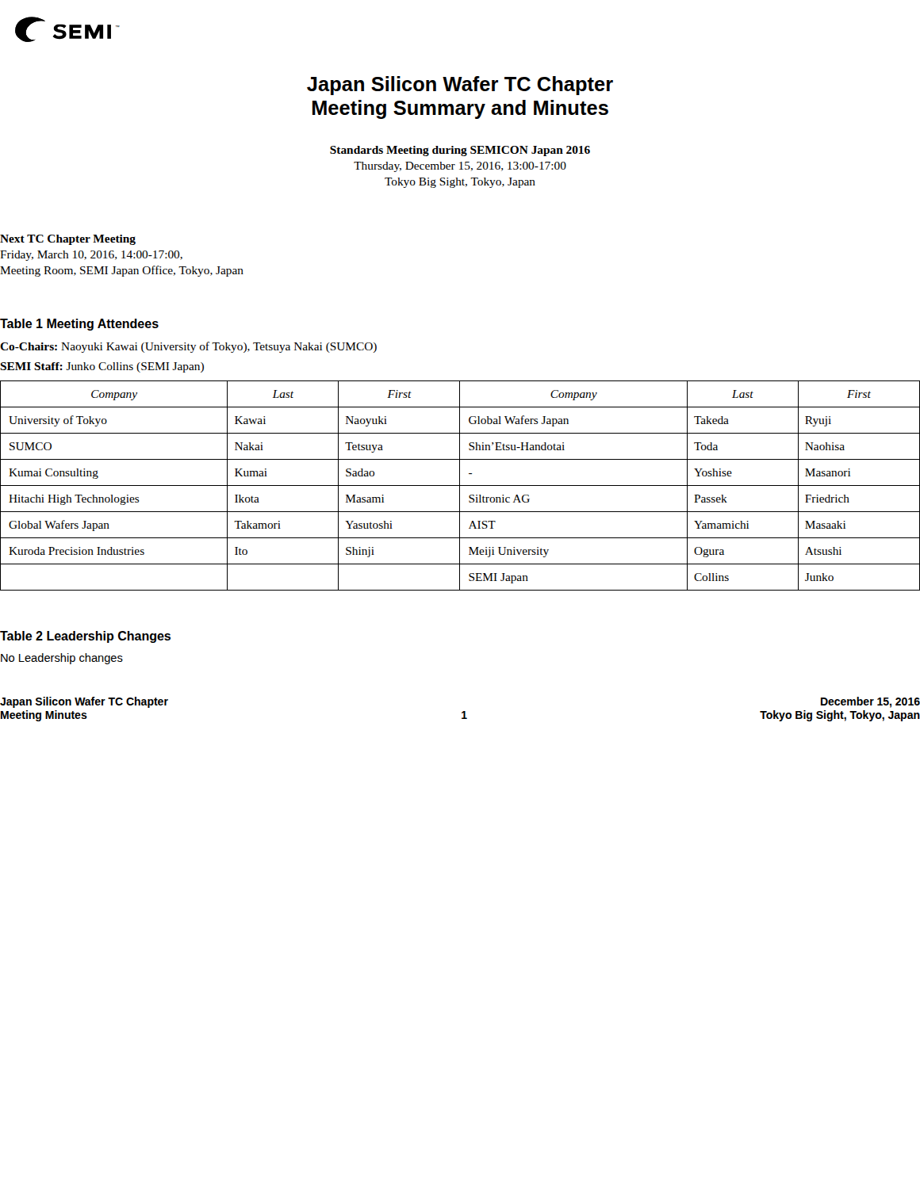™
Japan Silicon Wafer TC Chapter
Meeting Summary and Minutes
Standards Meeting during SEMICON Japan 2016
Thursday, December 15, 2016, 13:00-17:00
Tokyo Big Sight, Tokyo, Japan
Next TC Chapter Meeting
Friday, March 10, 2016, 14:00-17:00,
Meeting Room, SEMI Japan Office, Tokyo, Japan
Table 1 Meeting Attendees
Co-Chairs: Naoyuki Kawai (University of Tokyo), Tetsuya Nakai (SUMCO)
SEMI Staff: Junko Collins (SEMI Japan)
| Company | Last | First | Company | Last | First |
| --- | --- | --- | --- | --- | --- |
| University of Tokyo | Kawai | Naoyuki | Global Wafers Japan | Takeda | Ryuji |
| SUMCO | Nakai | Tetsuya | Shin’Etsu-Handotai | Toda | Naohisa |
| Kumai Consulting | Kumai | Sadao | - | Yoshise | Masanori |
| Hitachi High Technologies | Ikota | Masami | Siltronic AG | Passek | Friedrich |
| Global Wafers Japan | Takamori | Yasutoshi | AIST | Yamamichi | Masaaki |
| Kuroda Precision Industries | Ito | Shinji | Meiji University | Ogura | Atsushi |
| | | | SEMI Japan | Collins | Junko |
Table 2 Leadership Changes
No Leadership changes
Japan Silicon Wafer TC Chapter
Meeting Minutes
1
December 15, 2016
Tokyo Big Sight, Tokyo, Japan